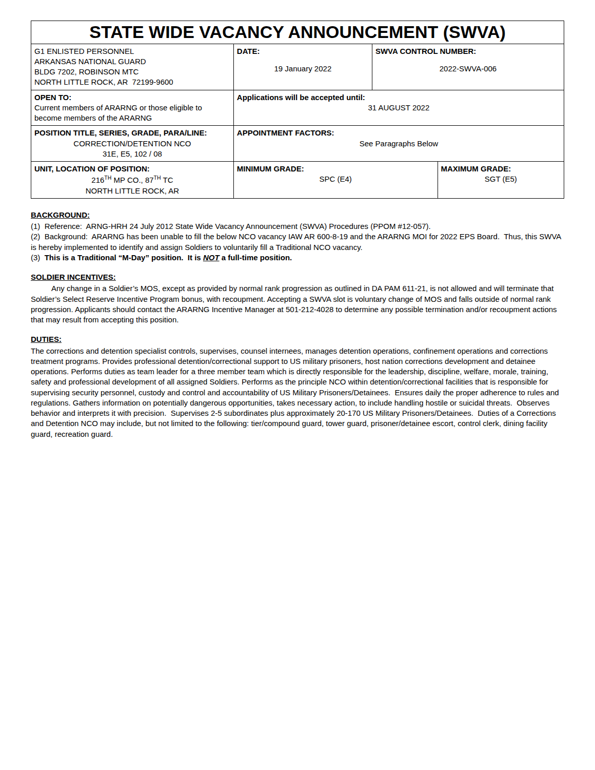| STATE WIDE VACANCY ANNOUNCEMENT (SWVA) |
| G1 ENLISTED PERSONNEL ARKANSAS NATIONAL GUARD BLDG 7202, ROBINSON MTC NORTH LITTLE ROCK, AR 72199-9600 | DATE: 19 January 2022 | SWVA CONTROL NUMBER: 2022-SWVA-006 |
| OPEN TO: Current members of ARARNG or those eligible to become members of the ARARNG | Applications will be accepted until: 31 AUGUST 2022 |
| POSITION TITLE, SERIES, GRADE, PARA/LINE: CORRECTION/DETENTION NCO 31E, E5, 102 / 08 | APPOINTMENT FACTORS: See Paragraphs Below |
| UNIT, LOCATION OF POSITION: 216 TH MP CO., 87 TH TC NORTH LITTLE ROCK, AR | MINIMUM GRADE: SPC (E4) | MAXIMUM GRADE: SGT (E5) |
BACKGROUND:
(1) Reference: ARNG-HRH 24 July 2012 State Wide Vacancy Announcement (SWVA) Procedures (PPOM #12-057).
(2) Background: ARARNG has been unable to fill the below NCO vacancy IAW AR 600-8-19 and the ARARNG MOI for 2022 EPS Board. Thus, this SWVA is hereby implemented to identify and assign Soldiers to voluntarily fill a Traditional NCO vacancy.
(3) This is a Traditional “M-Day” position. It is NOT a full-time position.
SOLDIER INCENTIVES:
Any change in a Soldier’s MOS, except as provided by normal rank progression as outlined in DA PAM 611-21, is not allowed and will terminate that Soldier’s Select Reserve Incentive Program bonus, with recoupment. Accepting a SWVA slot is voluntary change of MOS and falls outside of normal rank progression. Applicants should contact the ARARNG Incentive Manager at 501-212-4028 to determine any possible termination and/or recoupment actions that may result from accepting this position.
DUTIES:
The corrections and detention specialist controls, supervises, counsel internees, manages detention operations, confinement operations and corrections treatment programs. Provides professional detention/correctional support to US military prisoners, host nation corrections development and detainee operations. Performs duties as team leader for a three member team which is directly responsible for the leadership, discipline, welfare, morale, training, safety and professional development of all assigned Soldiers. Performs as the principle NCO within detention/correctional facilities that is responsible for supervising security personnel, custody and control and accountability of US Military Prisoners/Detainees. Ensures daily the proper adherence to rules and regulations. Gathers information on potentially dangerous opportunities, takes necessary action, to include handling hostile or suicidal threats. Observes behavior and interprets it with precision. Supervises 2-5 subordinates plus approximately 20-170 US Military Prisoners/Detainees. Duties of a Corrections and Detention NCO may include, but not limited to the following: tier/compound guard, tower guard, prisoner/detainee escort, control clerk, dining facility guard, recreation guard.